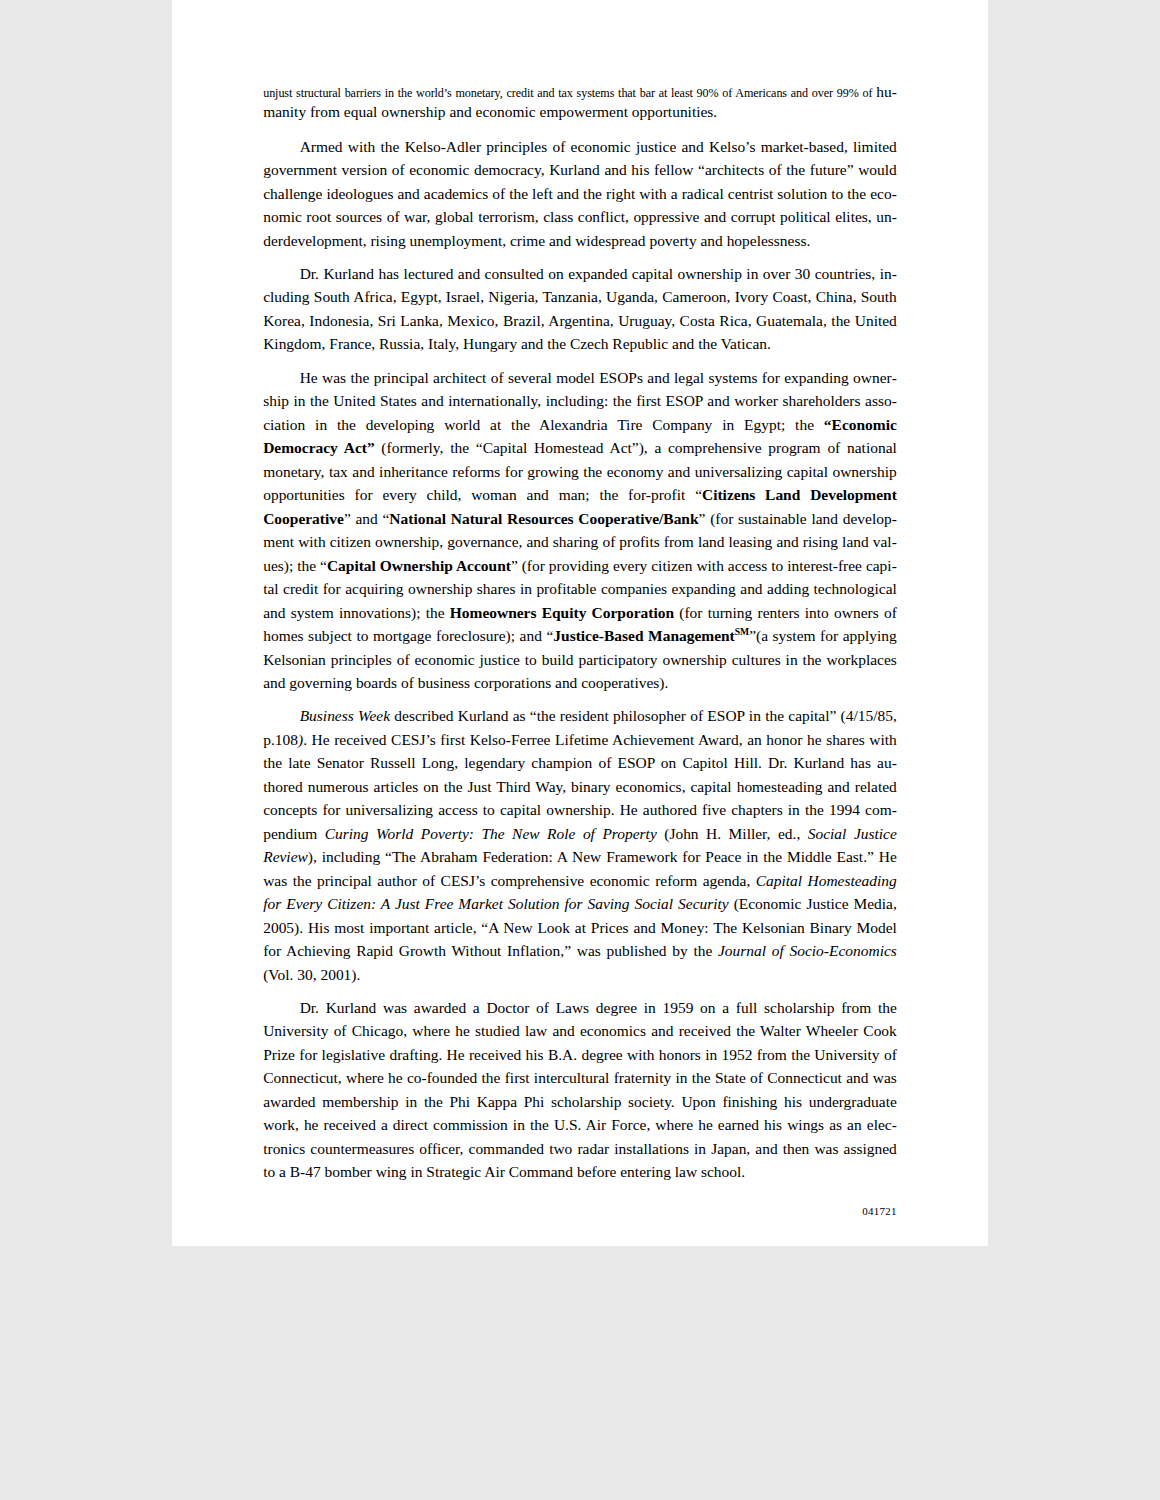unjust structural barriers in the world’s monetary, credit and tax systems that bar at least 90% of Americans and over 99% of humanity from equal ownership and economic empowerment opportunities.
Armed with the Kelso-Adler principles of economic justice and Kelso’s market-based, limited government version of economic democracy, Kurland and his fellow “architects of the future” would challenge ideologues and academics of the left and the right with a radical centrist solution to the economic root sources of war, global terrorism, class conflict, oppressive and corrupt political elites, underdevelopment, rising unemployment, crime and widespread poverty and hopelessness.
Dr. Kurland has lectured and consulted on expanded capital ownership in over 30 countries, including South Africa, Egypt, Israel, Nigeria, Tanzania, Uganda, Cameroon, Ivory Coast, China, South Korea, Indonesia, Sri Lanka, Mexico, Brazil, Argentina, Uruguay, Costa Rica, Guatemala, the United Kingdom, France, Russia, Italy, Hungary and the Czech Republic and the Vatican.
He was the principal architect of several model ESOPs and legal systems for expanding ownership in the United States and internationally, including: the first ESOP and worker shareholders association in the developing world at the Alexandria Tire Company in Egypt; the “Economic Democracy Act” (formerly, the “Capital Homestead Act”), a comprehensive program of national monetary, tax and inheritance reforms for growing the economy and universalizing capital ownership opportunities for every child, woman and man; the for-profit “Citizens Land Development Cooperative” and “National Natural Resources Cooperative/Bank” (for sustainable land development with citizen ownership, governance, and sharing of profits from land leasing and rising land values); the “Capital Ownership Account” (for providing every citizen with access to interest-free capital credit for acquiring ownership shares in profitable companies expanding and adding technological and system innovations); the Homeowners Equity Corporation (for turning renters into owners of homes subject to mortgage foreclosure); and “Justice-Based ManagementSM”(a system for applying Kelsonian principles of economic justice to build participatory ownership cultures in the workplaces and governing boards of business corporations and cooperatives).
Business Week described Kurland as “the resident philosopher of ESOP in the capital” (4/15/85, p.108). He received CESJ’s first Kelso-Ferree Lifetime Achievement Award, an honor he shares with the late Senator Russell Long, legendary champion of ESOP on Capitol Hill. Dr. Kurland has authored numerous articles on the Just Third Way, binary economics, capital homesteading and related concepts for universalizing access to capital ownership. He authored five chapters in the 1994 compendium Curing World Poverty: The New Role of Property (John H. Miller, ed., Social Justice Review), including “The Abraham Federation: A New Framework for Peace in the Middle East.” He was the principal author of CESJ’s comprehensive economic reform agenda, Capital Homesteading for Every Citizen: A Just Free Market Solution for Saving Social Security (Economic Justice Media, 2005). His most important article, “A New Look at Prices and Money: The Kelsonian Binary Model for Achieving Rapid Growth Without Inflation,” was published by the Journal of Socio-Economics (Vol. 30, 2001).
Dr. Kurland was awarded a Doctor of Laws degree in 1959 on a full scholarship from the University of Chicago, where he studied law and economics and received the Walter Wheeler Cook Prize for legislative drafting. He received his B.A. degree with honors in 1952 from the University of Connecticut, where he co-founded the first intercultural fraternity in the State of Connecticut and was awarded membership in the Phi Kappa Phi scholarship society. Upon finishing his undergraduate work, he received a direct commission in the U.S. Air Force, where he earned his wings as an electronics countermeasures officer, commanded two radar installations in Japan, and then was assigned to a B-47 bomber wing in Strategic Air Command before entering law school.
041721